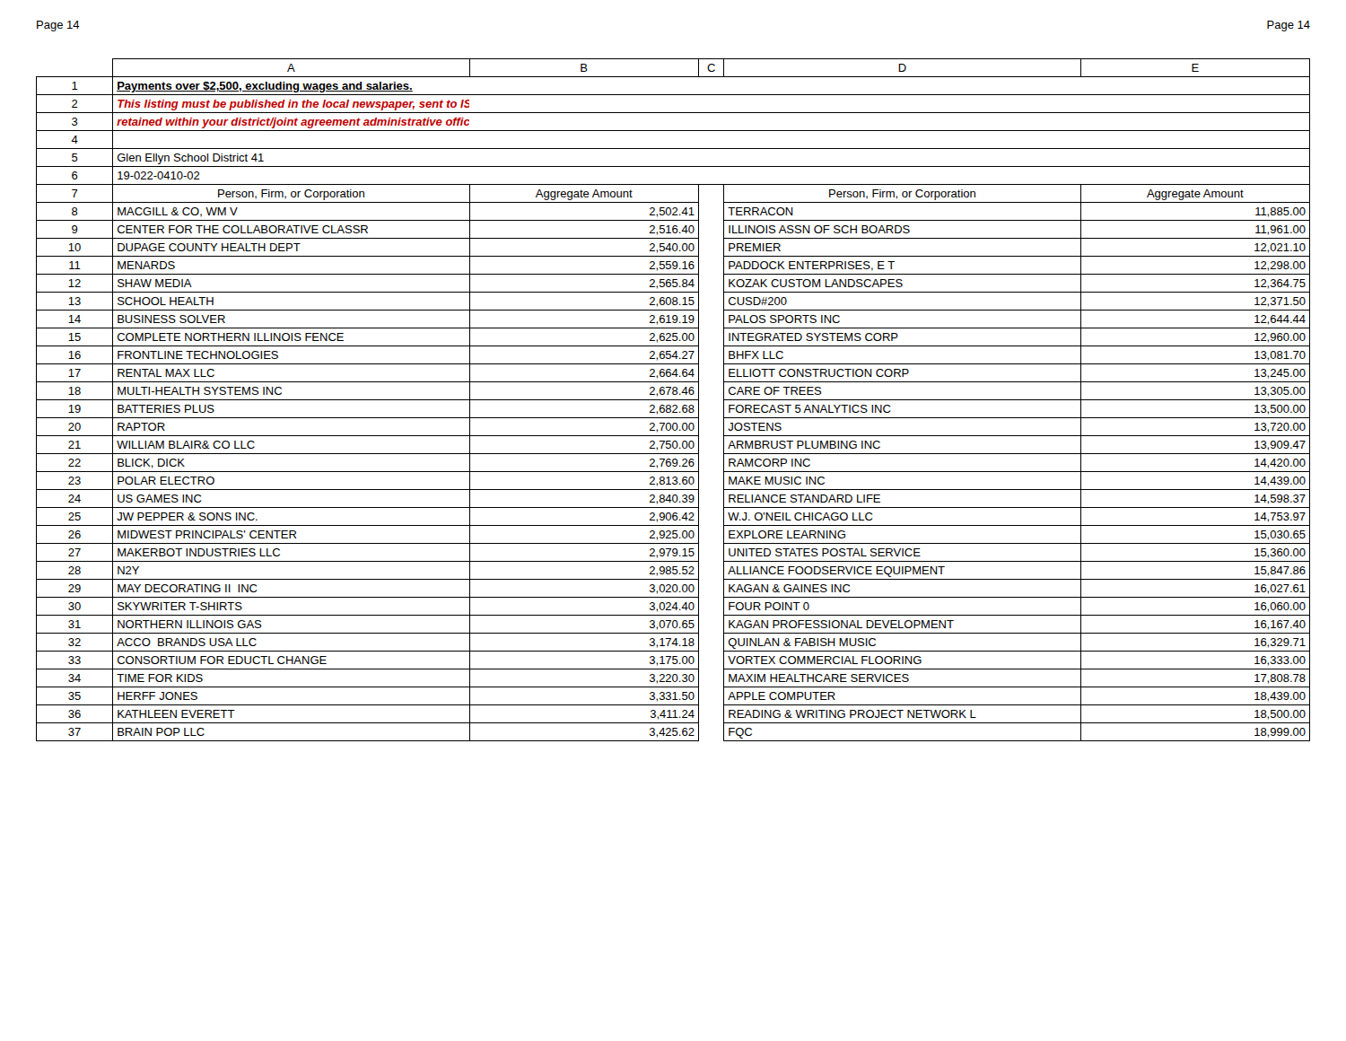Page 14 Page 14
| | A | B | C | D | E |
| --- | --- | --- | --- | --- | --- |
| 1 | Payments over $2,500, excluding wages and salaries. | | | | |
| 2 | This listing must be published in the local newspaper, sent to ISBE, and | | | | |
| 3 | retained within your district/joint agreement administrative office for public inspection | | | | |
| 4 | | | | | |
| 5 | Glen Ellyn School District 41 | | | | |
| 6 | 19-022-0410-02 | | | | |
| 7 | Person, Firm, or Corporation | Aggregate Amount | | Person, Firm, or Corporation | Aggregate Amount |
| 8 | MACGILL & CO, WM V | 2,502.41 | | TERRACON | 11,885.00 |
| 9 | CENTER FOR THE COLLABORATIVE CLASSR | 2,516.40 | | ILLINOIS ASSN OF SCH BOARDS | 11,961.00 |
| 10 | DUPAGE COUNTY HEALTH DEPT | 2,540.00 | | PREMIER | 12,021.10 |
| 11 | MENARDS | 2,559.16 | | PADDOCK ENTERPRISES, E T | 12,298.00 |
| 12 | SHAW MEDIA | 2,565.84 | | KOZAK CUSTOM LANDSCAPES | 12,364.75 |
| 13 | SCHOOL HEALTH | 2,608.15 | | CUSD#200 | 12,371.50 |
| 14 | BUSINESS SOLVER | 2,619.19 | | PALOS SPORTS INC | 12,644.44 |
| 15 | COMPLETE NORTHERN ILLINOIS FENCE | 2,625.00 | | INTEGRATED SYSTEMS CORP | 12,960.00 |
| 16 | FRONTLINE TECHNOLOGIES | 2,654.27 | | BHFX LLC | 13,081.70 |
| 17 | RENTAL MAX LLC | 2,664.64 | | ELLIOTT CONSTRUCTION CORP | 13,245.00 |
| 18 | MULTI-HEALTH SYSTEMS INC | 2,678.46 | | CARE OF TREES | 13,305.00 |
| 19 | BATTERIES PLUS | 2,682.68 | | FORECAST 5 ANALYTICS INC | 13,500.00 |
| 20 | RAPTOR | 2,700.00 | | JOSTENS | 13,720.00 |
| 21 | WILLIAM BLAIR& CO LLC | 2,750.00 | | ARMBRUST PLUMBING INC | 13,909.47 |
| 22 | BLICK, DICK | 2,769.26 | | RAMCORP INC | 14,420.00 |
| 23 | POLAR ELECTRO | 2,813.60 | | MAKE MUSIC INC | 14,439.00 |
| 24 | US GAMES INC | 2,840.39 | | RELIANCE STANDARD LIFE | 14,598.37 |
| 25 | JW PEPPER & SONS INC. | 2,906.42 | | W.J. O'NEIL CHICAGO LLC | 14,753.97 |
| 26 | MIDWEST PRINCIPALS' CENTER | 2,925.00 | | EXPLORE LEARNING | 15,030.65 |
| 27 | MAKERBOT INDUSTRIES LLC | 2,979.15 | | UNITED STATES POSTAL SERVICE | 15,360.00 |
| 28 | N2Y | 2,985.52 | | ALLIANCE FOODSERVICE EQUIPMENT | 15,847.86 |
| 29 | MAY DECORATING II INC | 3,020.00 | | KAGAN & GAINES INC | 16,027.61 |
| 30 | SKYWRITER T-SHIRTS | 3,024.40 | | FOUR POINT 0 | 16,060.00 |
| 31 | NORTHERN ILLINOIS GAS | 3,070.65 | | KAGAN PROFESSIONAL DEVELOPMENT | 16,167.40 |
| 32 | ACCO BRANDS USA LLC | 3,174.18 | | QUINLAN & FABISH MUSIC | 16,329.71 |
| 33 | CONSORTIUM FOR EDUCTL CHANGE | 3,175.00 | | VORTEX COMMERCIAL FLOORING | 16,333.00 |
| 34 | TIME FOR KIDS | 3,220.30 | | MAXIM HEALTHCARE SERVICES | 17,808.78 |
| 35 | HERFF JONES | 3,331.50 | | APPLE COMPUTER | 18,439.00 |
| 36 | KATHLEEN EVERETT | 3,411.24 | | READING & WRITING PROJECT NETWORK L | 18,500.00 |
| 37 | BRAIN POP LLC | 3,425.62 | | FQC | 18,999.00 |